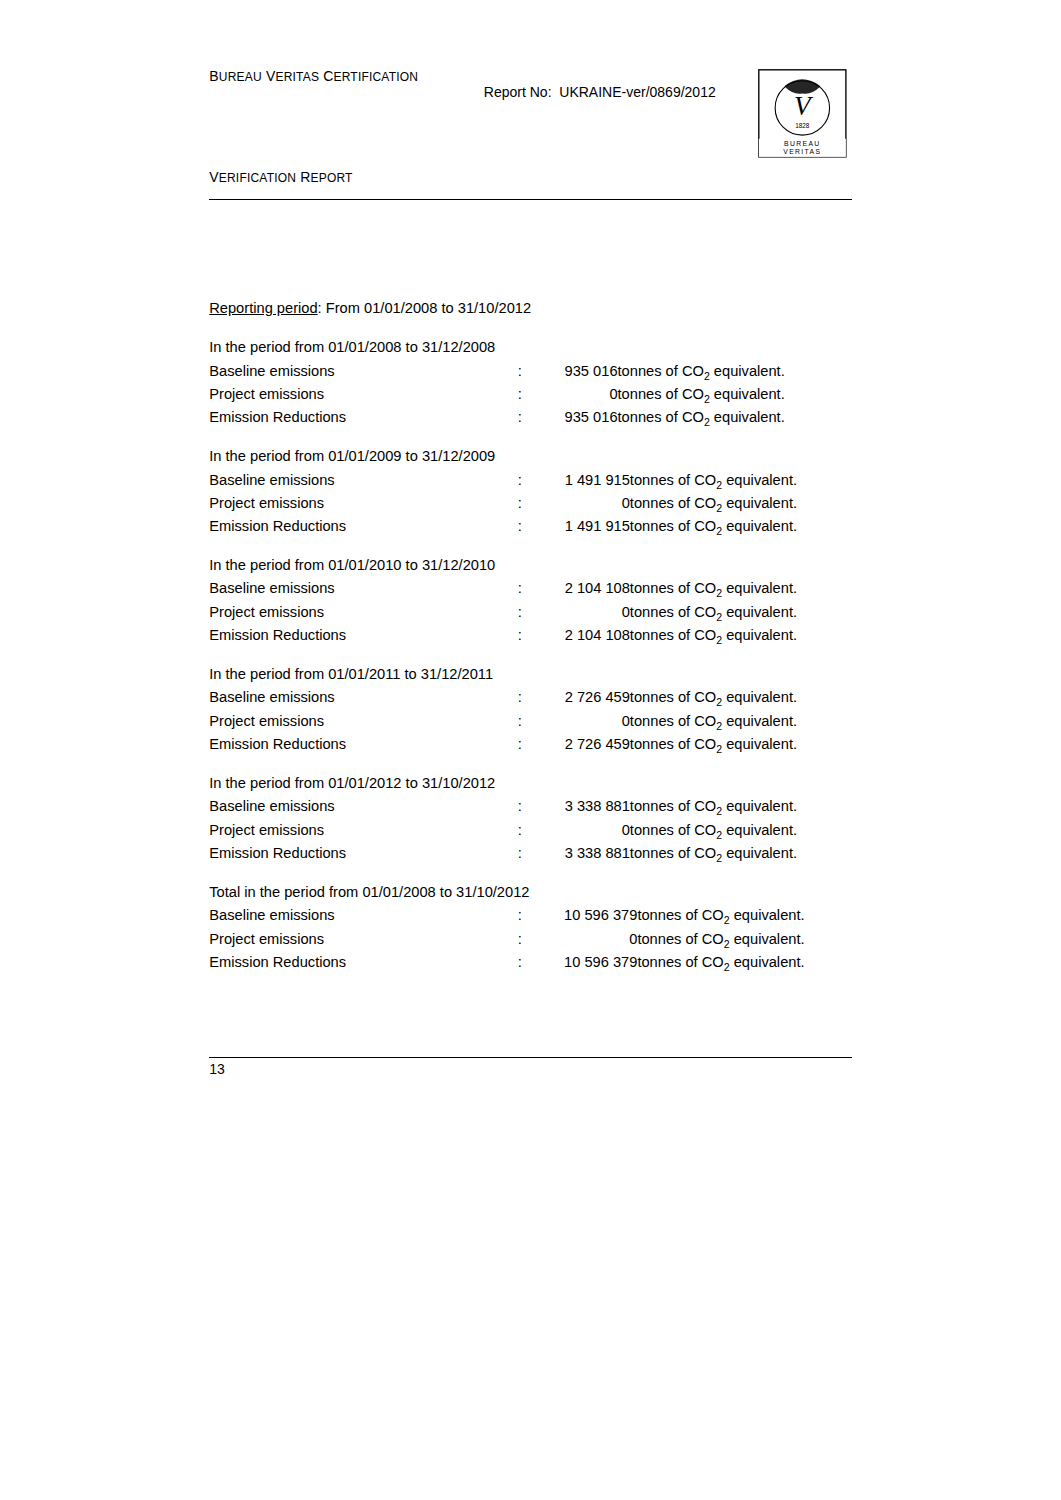BUREAU VERITAS CERTIFICATION
Report No: UKRAINE-ver/0869/2012
V 1828 BUREAU VERITAS
VERIFICATION REPORT
Reporting period: From 01/01/2008 to 31/10/2012
In the period from 01/01/2008 to 31/12/2008
| Baseline emissions | : | 935 016 | tonnes of CO 2 equivalent. |
| Project emissions | : | 0 | tonnes of CO 2 equivalent. |
| Emission Reductions | : | 935 016 | tonnes of CO 2 equivalent. |
In the period from 01/01/2009 to 31/12/2009
| Baseline emissions | : | 1 491 915 | tonnes of CO 2 equivalent. |
| Project emissions | : | 0 | tonnes of CO 2 equivalent. |
| Emission Reductions | : | 1 491 915 | tonnes of CO 2 equivalent. |
In the period from 01/01/2010 to 31/12/2010
| Baseline emissions | : | 2 104 108 | tonnes of CO 2 equivalent. |
| Project emissions | : | 0 | tonnes of CO 2 equivalent. |
| Emission Reductions | : | 2 104 108 | tonnes of CO 2 equivalent. |
In the period from 01/01/2011 to 31/12/2011
| Baseline emissions | : | 2 726 459 | tonnes of CO 2 equivalent. |
| Project emissions | : | 0 | tonnes of CO 2 equivalent. |
| Emission Reductions | : | 2 726 459 | tonnes of CO 2 equivalent. |
In the period from 01/01/2012 to 31/10/2012
| Baseline emissions | : | 3 338 881 | tonnes of CO 2 equivalent. |
| Project emissions | : | 0 | tonnes of CO 2 equivalent. |
| Emission Reductions | : | 3 338 881 | tonnes of CO 2 equivalent. |
Total in the period from 01/01/2008 to 31/10/2012
| Baseline emissions | : | 10 596 379 | tonnes of CO 2 equivalent. |
| Project emissions | : | 0 | tonnes of CO 2 equivalent. |
| Emission Reductions | : | 10 596 379 | tonnes of CO 2 equivalent. |
13